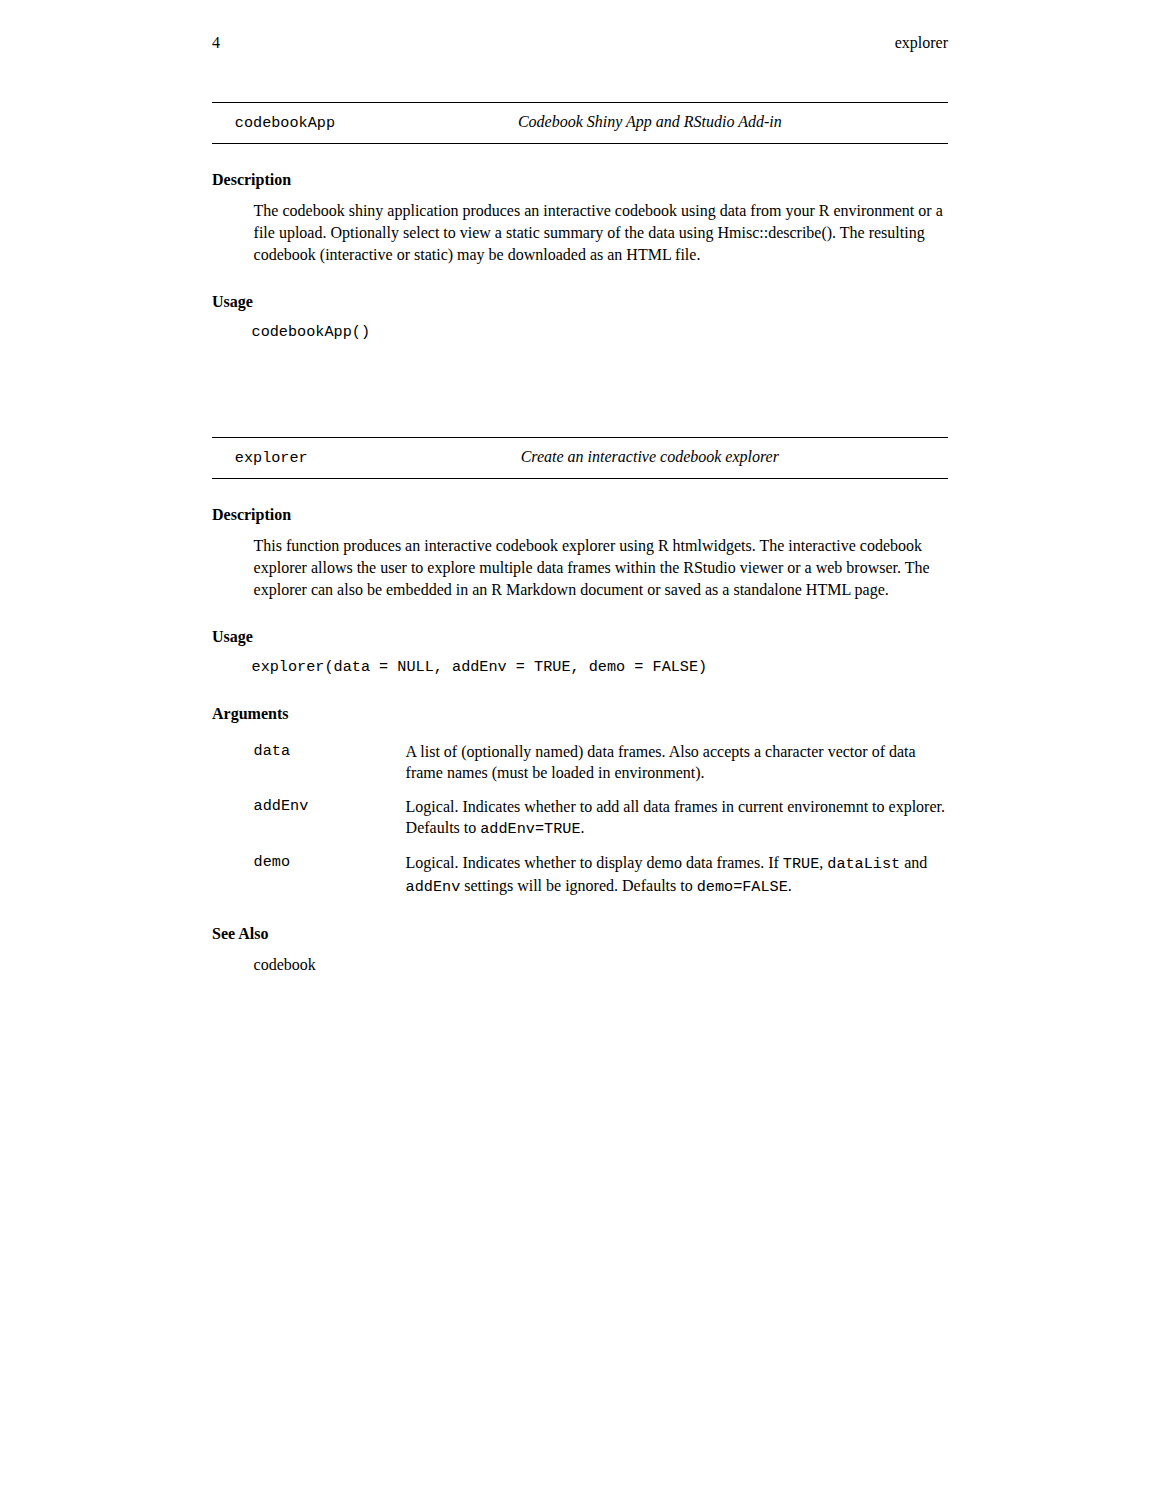4 explorer
codebookApp Codebook Shiny App and RStudio Add-in
Description
The codebook shiny application produces an interactive codebook using data from your R environment or a file upload. Optionally select to view a static summary of the data using Hmisc::describe(). The resulting codebook (interactive or static) may be downloaded as an HTML file.
Usage
codebookApp()
explorer Create an interactive codebook explorer
Description
This function produces an interactive codebook explorer using R htmlwidgets. The interactive codebook explorer allows the user to explore multiple data frames within the RStudio viewer or a web browser. The explorer can also be embedded in an R Markdown document or saved as a standalone HTML page.
Usage
explorer(data = NULL, addEnv = TRUE, demo = FALSE)
Arguments
data
A list of (optionally named) data frames. Also accepts a character vector of data frame names (must be loaded in environment).
addEnv
Logical. Indicates whether to add all data frames in current environemnt to explorer. Defaults to addEnv=TRUE.
demo
Logical. Indicates whether to display demo data frames. If TRUE, dataList and addEnv settings will be ignored. Defaults to demo=FALSE.
See Also
codebook